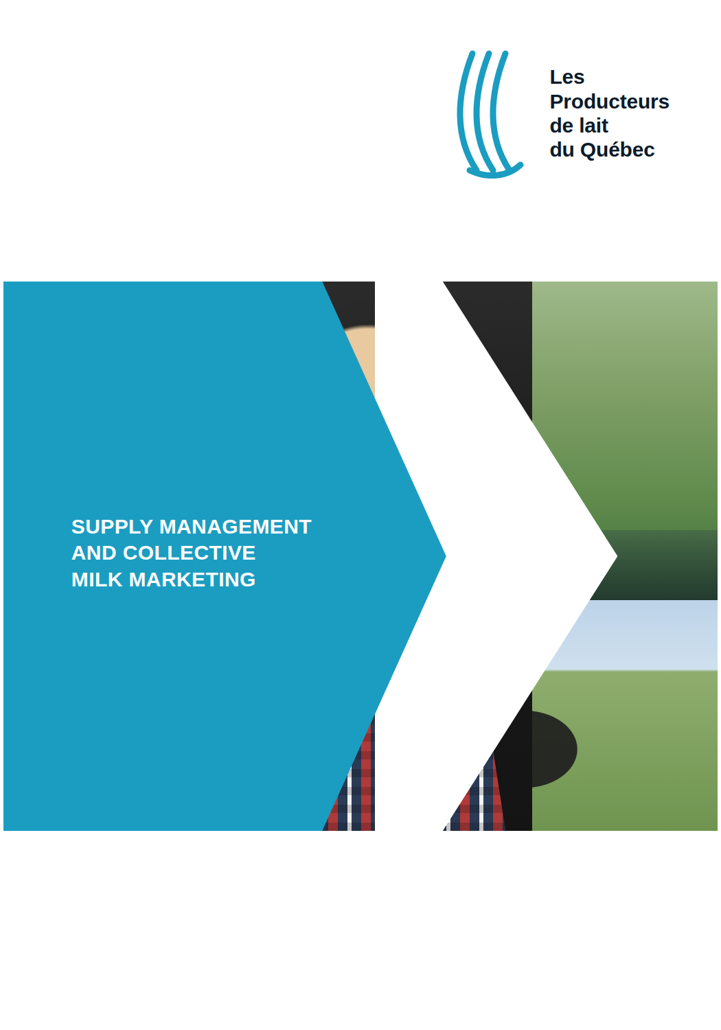Les
Producteurs
de lait
du Québec
Supply management
and collective
milk marketing